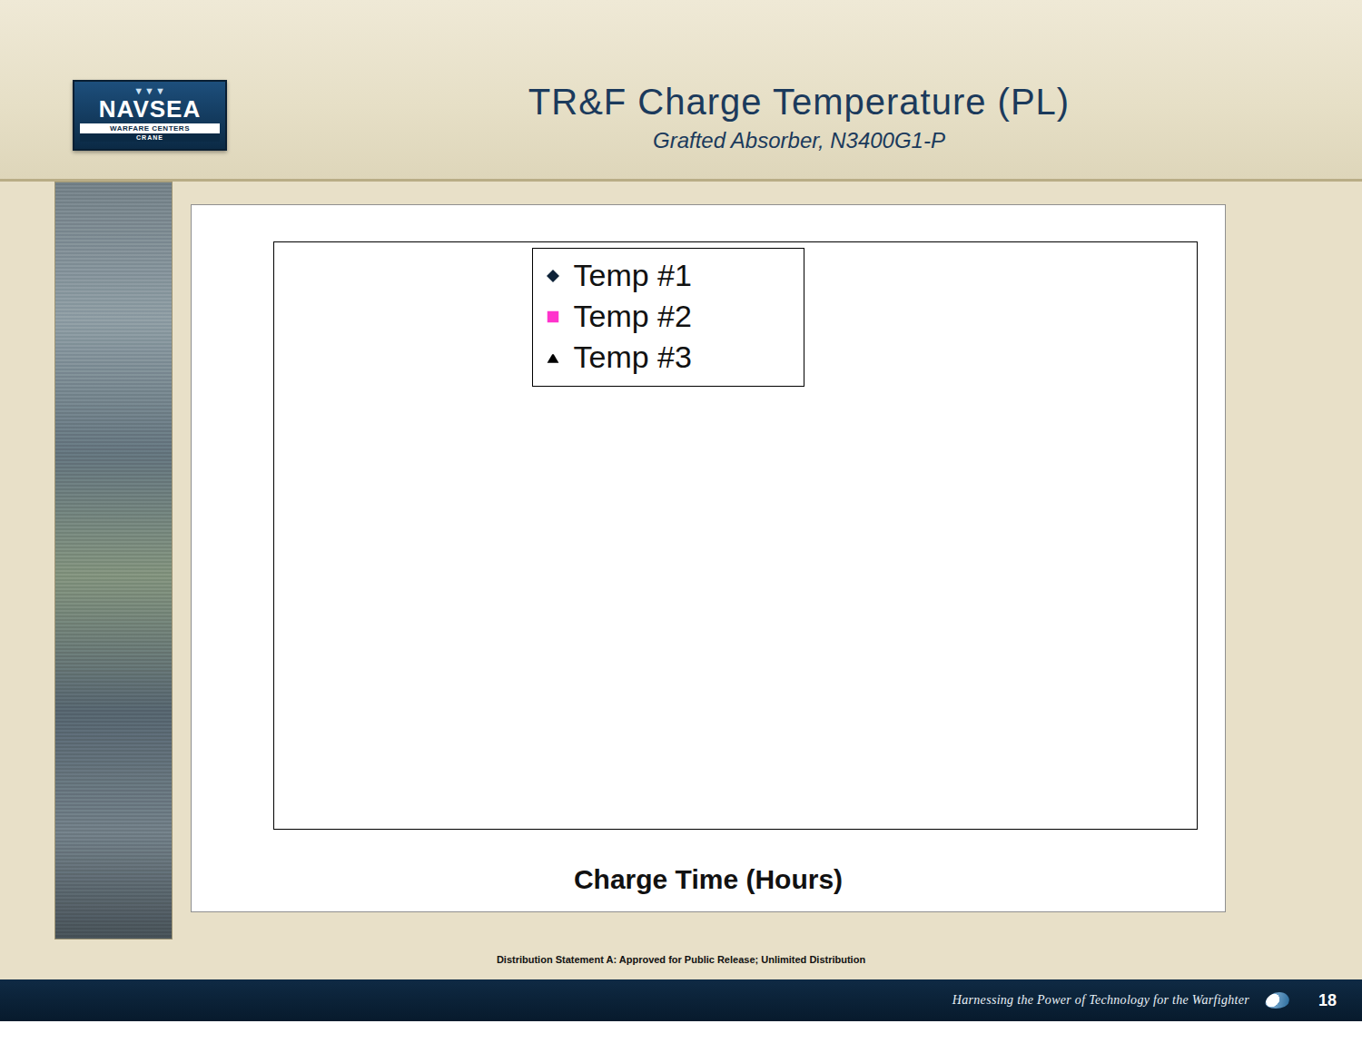▼▼▼
NAVSEA
WARFARE CENTERS
CRANE
TR&F Charge Temperature (PL)
Grafted Absorber, N3400G1-P
Degrees Fahrenheit
Temp #1
Temp #2
Temp #3
Charge Time (Hours)
Distribution Statement A: Approved for Public Release; Unlimited Distribution
Harnessing the Power of Technology for the Warfighter 18